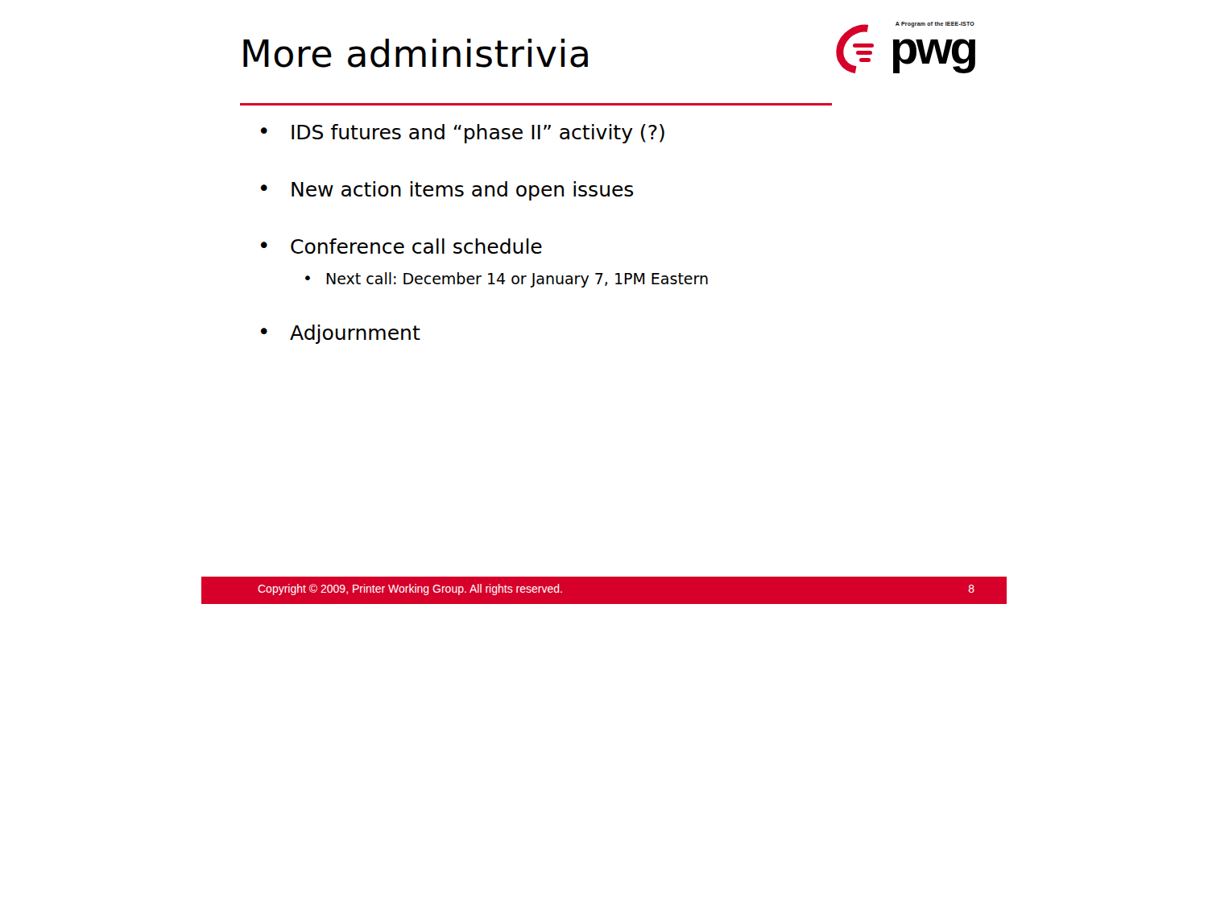A Program of the IEEE-ISTO
pwg
More administrivia
IDS futures and “phase II” activity (?)
New action items and open issues
Conference call schedule
Next call: December 14 or January 7, 1PM Eastern
Adjournment
Copyright © 2009, Printer Working Group. All rights reserved.
8